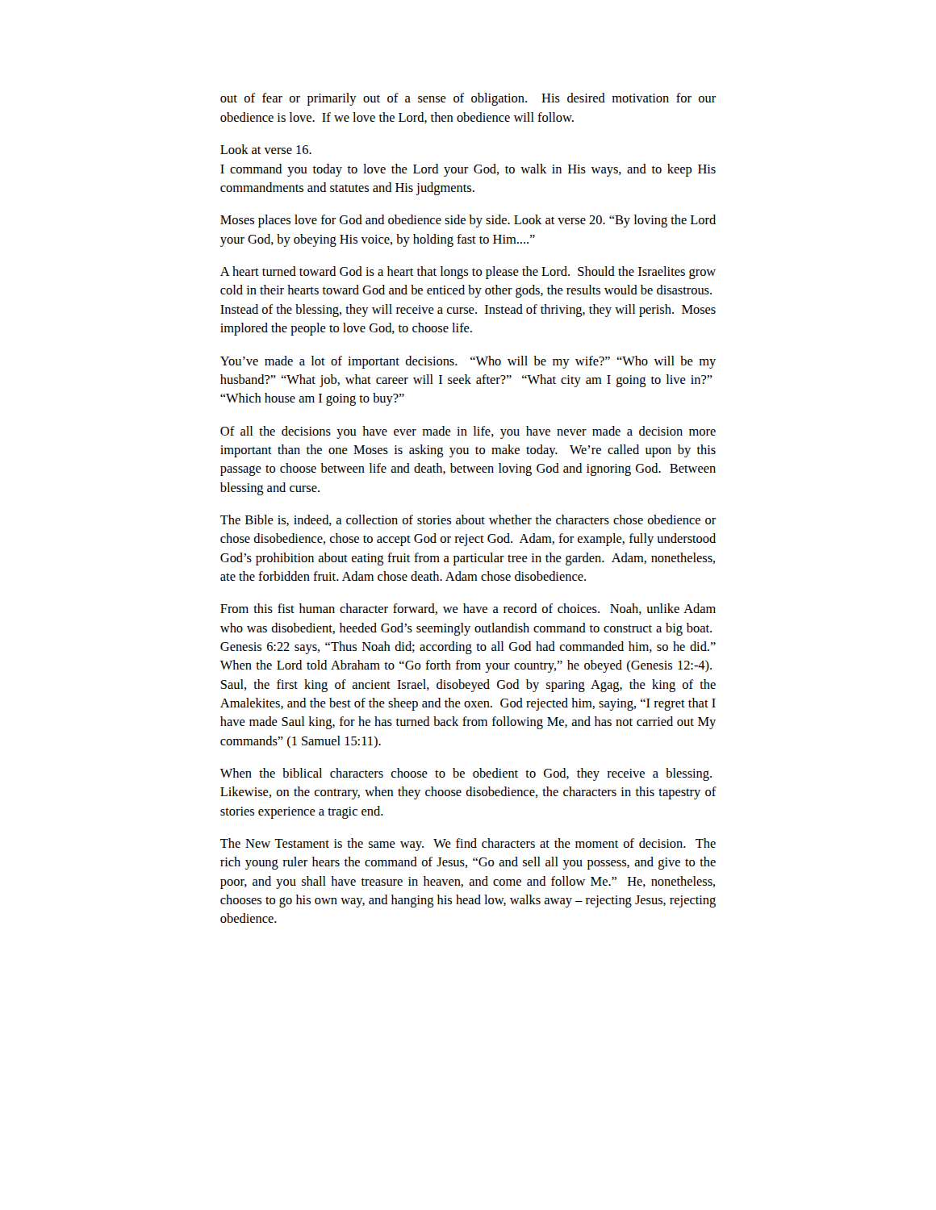out of fear or primarily out of a sense of obligation. His desired motivation for our obedience is love. If we love the Lord, then obedience will follow.
Look at verse 16.
I command you today to love the Lord your God, to walk in His ways, and to keep His commandments and statutes and His judgments.
Moses places love for God and obedience side by side. Look at verse 20. “By loving the Lord your God, by obeying His voice, by holding fast to Him....”
A heart turned toward God is a heart that longs to please the Lord. Should the Israelites grow cold in their hearts toward God and be enticed by other gods, the results would be disastrous. Instead of the blessing, they will receive a curse. Instead of thriving, they will perish. Moses implored the people to love God, to choose life.
You’ve made a lot of important decisions. “Who will be my wife?” “Who will be my husband?” “What job, what career will I seek after?” “What city am I going to live in?” “Which house am I going to buy?”
Of all the decisions you have ever made in life, you have never made a decision more important than the one Moses is asking you to make today. We’re called upon by this passage to choose between life and death, between loving God and ignoring God. Between blessing and curse.
The Bible is, indeed, a collection of stories about whether the characters chose obedience or chose disobedience, chose to accept God or reject God. Adam, for example, fully understood God’s prohibition about eating fruit from a particular tree in the garden. Adam, nonetheless, ate the forbidden fruit. Adam chose death. Adam chose disobedience.
From this fist human character forward, we have a record of choices. Noah, unlike Adam who was disobedient, heeded God’s seemingly outlandish command to construct a big boat. Genesis 6:22 says, “Thus Noah did; according to all God had commanded him, so he did.” When the Lord told Abraham to “Go forth from your country,” he obeyed (Genesis 12:-4). Saul, the first king of ancient Israel, disobeyed God by sparing Agag, the king of the Amalekites, and the best of the sheep and the oxen. God rejected him, saying, “I regret that I have made Saul king, for he has turned back from following Me, and has not carried out My commands” (1 Samuel 15:11).
When the biblical characters choose to be obedient to God, they receive a blessing. Likewise, on the contrary, when they choose disobedience, the characters in this tapestry of stories experience a tragic end.
The New Testament is the same way. We find characters at the moment of decision. The rich young ruler hears the command of Jesus, “Go and sell all you possess, and give to the poor, and you shall have treasure in heaven, and come and follow Me.” He, nonetheless, chooses to go his own way, and hanging his head low, walks away – rejecting Jesus, rejecting obedience.